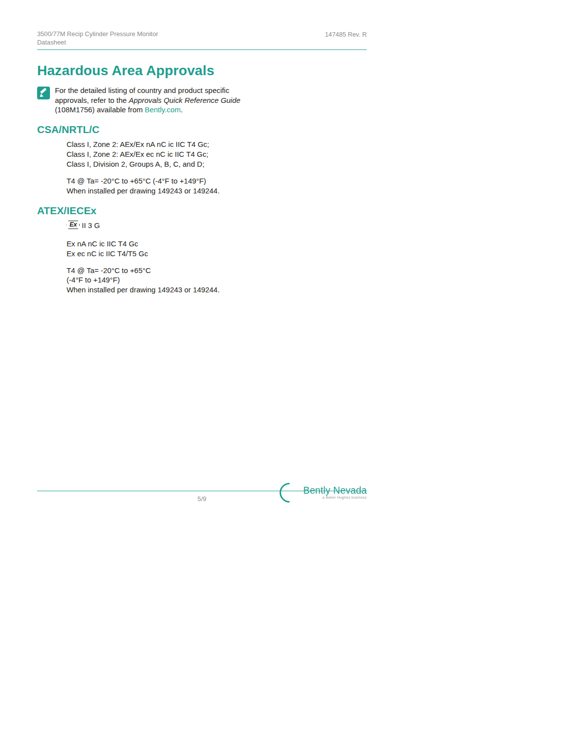3500/77M Recip Cylinder Pressure Monitor
Datasheet
147485 Rev. R
Hazardous Area Approvals
For the detailed listing of country and product specific approvals, refer to the Approvals Quick Reference Guide (108M1756) available from Bently.com.
CSA/NRTL/C
Class I, Zone 2: AEx/Ex nA nC ic IIC T4 Gc;
Class I, Zone 2: AEx/Ex ec nC ic IIC T4 Gc;
Class I, Division 2, Groups A, B, C, and D;
T4 @ Ta= -20°C to +65°C (-4°F to +149°F)
When installed per drawing 149243 or 149244.
ATEX/IECEx
Ex II 3 G
Ex nA nC ic IIC T4 Gc
Ex ec nC ic IIC T4/T5 Gc
T4 @ Ta= -20°C to +65°C
(-4°F to +149°F)
When installed per drawing 149243 or 149244.
5/9
Bently Nevada
a Baker Hughes business